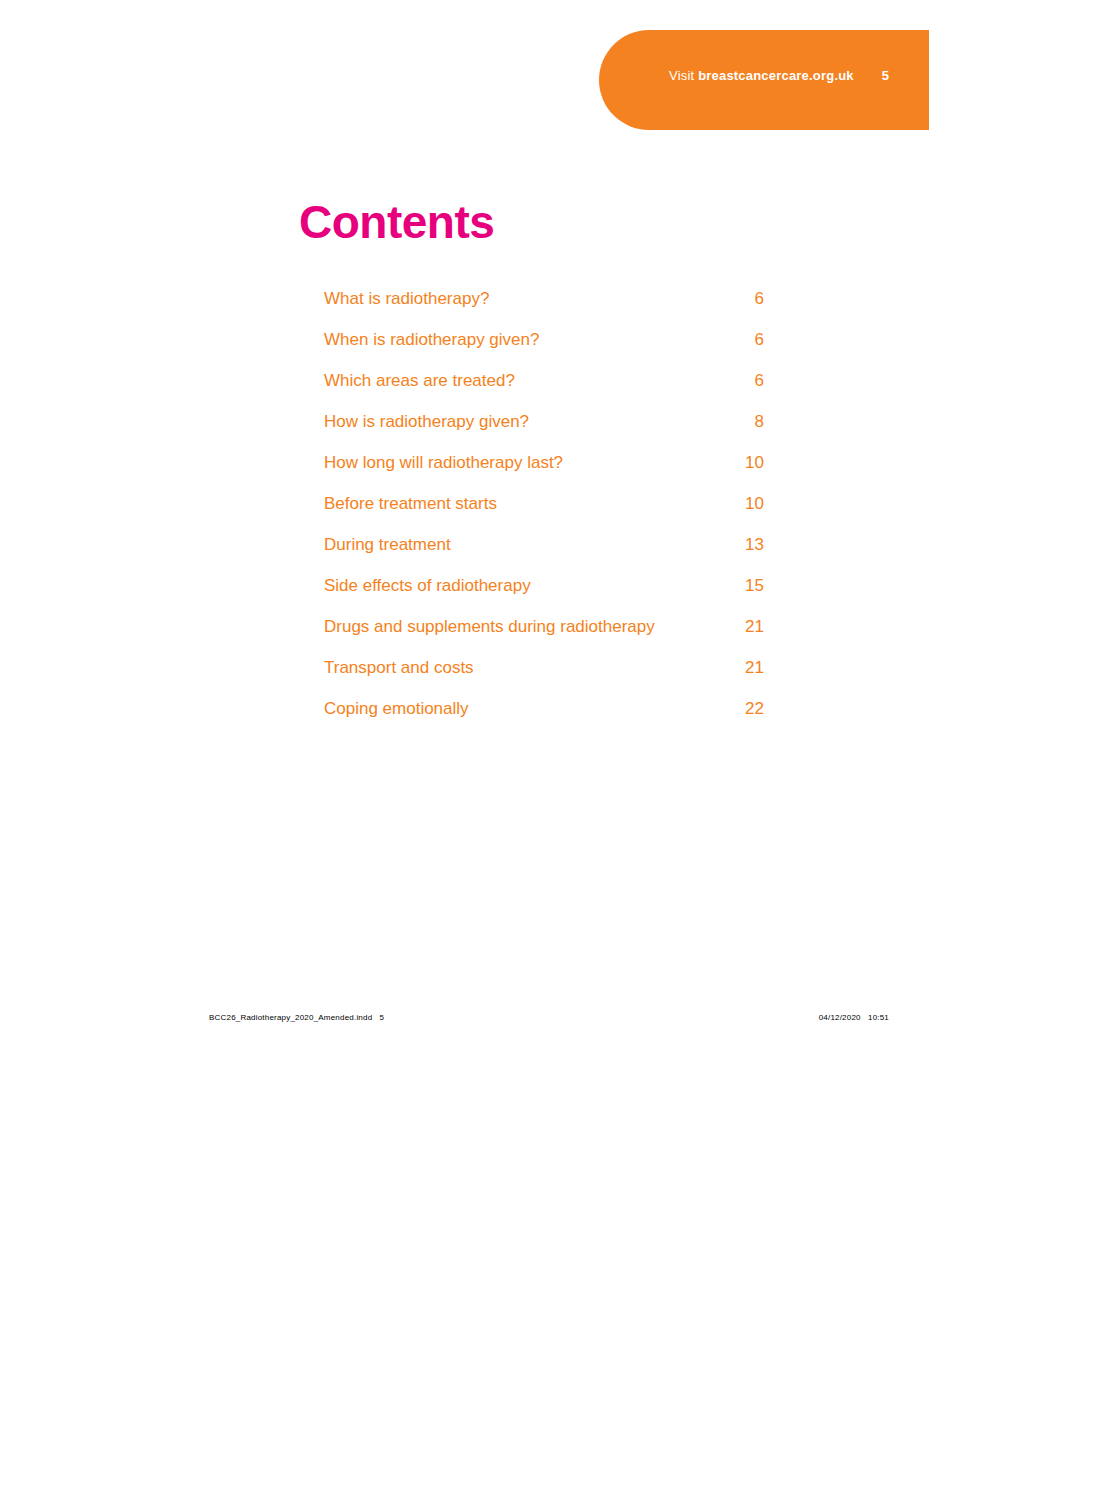Visit breastcancercare.org.uk
5
Contents
What is radiotherapy?6
When is radiotherapy given?6
Which areas are treated?6
How is radiotherapy given?8
How long will radiotherapy last?10
Before treatment starts 10
During treatment 13
Side effects of radiotherapy 15
Drugs and supplements during radiotherapy 21
Transport and costs 21
Coping emotionally 22
BCC26_Radiotherapy_2020_Amended.indd 5
04/12/2020 10:51